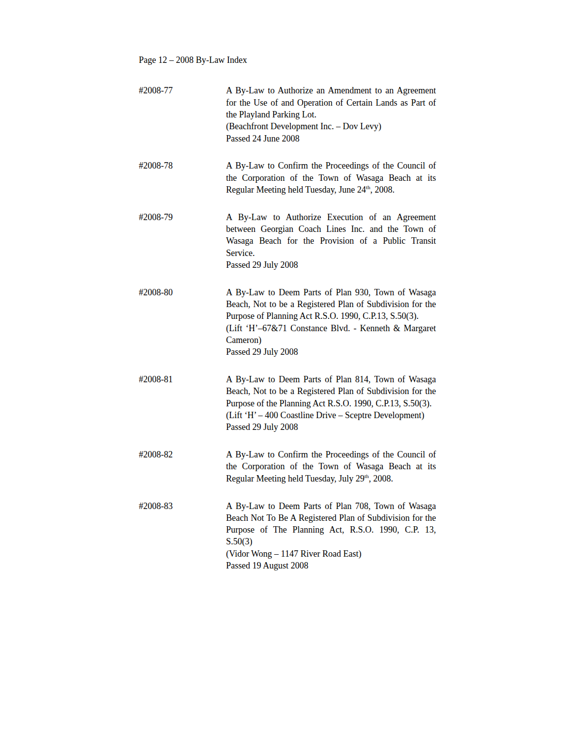Page 12 – 2008 By-Law Index
| #2008-77 | A By-Law to Authorize an Amendment to an Agreement for the Use of and Operation of Certain Lands as Part of the Playland Parking Lot. (Beachfront Development Inc. – Dov Levy) Passed 24 June 2008 |
| #2008-78 | A By-Law to Confirm the Proceedings of the Council of the Corporation of the Town of Wasaga Beach at its Regular Meeting held Tuesday, June 24 th , 2008. |
| #2008-79 | A By-Law to Authorize Execution of an Agreement between Georgian Coach Lines Inc. and the Town of Wasaga Beach for the Provision of a Public Transit Service. Passed 29 July 2008 |
| #2008-80 | A By-Law to Deem Parts of Plan 930, Town of Wasaga Beach, Not to be a Registered Plan of Subdivision for the Purpose of Planning Act R.S.O. 1990, C.P.13, S.50(3). (Lift ‘H’–67&71 Constance Blvd. - Kenneth & Margaret Cameron) Passed 29 July 2008 |
| #2008-81 | A By-Law to Deem Parts of Plan 814, Town of Wasaga Beach, Not to be a Registered Plan of Subdivision for the Purpose of the Planning Act R.S.O. 1990, C.P.13, S.50(3). (Lift ‘H’ – 400 Coastline Drive – Sceptre Development) Passed 29 July 2008 |
| #2008-82 | A By-Law to Confirm the Proceedings of the Council of the Corporation of the Town of Wasaga Beach at its Regular Meeting held Tuesday, July 29 th , 2008. |
| #2008-83 | A By-Law to Deem Parts of Plan 708, Town of Wasaga Beach Not To Be A Registered Plan of Subdivision for the Purpose of The Planning Act, R.S.O. 1990, C.P. 13, S.50(3) (Vidor Wong – 1147 River Road East) Passed 19 August 2008 |